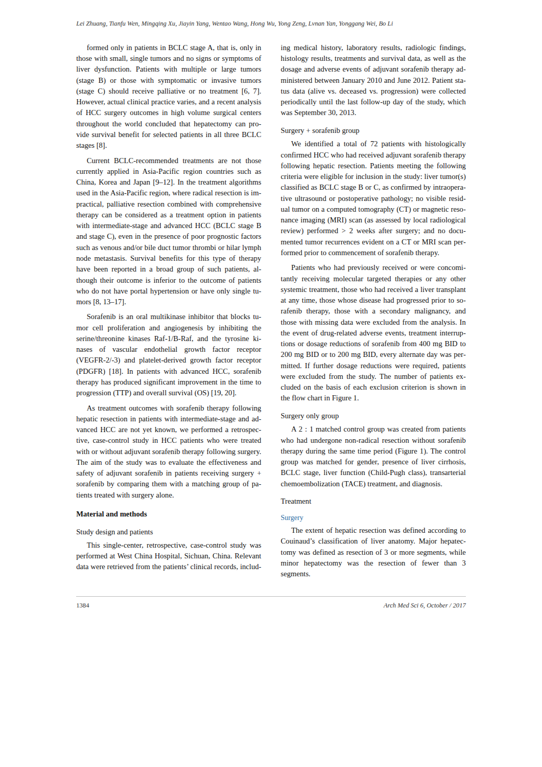Lei Zhuang, Tianfu Wen, Mingqing Xu, Jiayin Yang, Wentao Wang, Hong Wu, Yong Zeng, Lvnan Yan, Yonggang Wei, Bo Li
formed only in patients in BCLC stage A, that is, only in those with small, single tumors and no signs or symptoms of liver dysfunction. Patients with multiple or large tumors (stage B) or those with symptomatic or invasive tumors (stage C) should receive palliative or no treatment [6, 7]. However, actual clinical practice varies, and a recent analysis of HCC surgery outcomes in high volume surgical centers throughout the world concluded that hepatectomy can provide survival benefit for selected patients in all three BCLC stages [8].
Current BCLC-recommended treatments are not those currently applied in Asia-Pacific region countries such as China, Korea and Japan [9–12]. In the treatment algorithms used in the Asia-Pacific region, where radical resection is impractical, palliative resection combined with comprehensive therapy can be considered as a treatment option in patients with intermediate-stage and advanced HCC (BCLC stage B and stage C), even in the presence of poor prognostic factors such as venous and/or bile duct tumor thrombi or hilar lymph node metastasis. Survival benefits for this type of therapy have been reported in a broad group of such patients, although their outcome is inferior to the outcome of patients who do not have portal hypertension or have only single tumors [8, 13–17].
Sorafenib is an oral multikinase inhibitor that blocks tumor cell proliferation and angiogenesis by inhibiting the serine/threonine kinases Raf-1/B-Raf, and the tyrosine kinases of vascular endothelial growth factor receptor (VEGFR-2/-3) and platelet-derived growth factor receptor (PDGFR) [18]. In patients with advanced HCC, sorafenib therapy has produced significant improvement in the time to progression (TTP) and overall survival (OS) [19, 20].
As treatment outcomes with sorafenib therapy following hepatic resection in patients with intermediate-stage and advanced HCC are not yet known, we performed a retrospective, case-control study in HCC patients who were treated with or without adjuvant sorafenib therapy following surgery. The aim of the study was to evaluate the effectiveness and safety of adjuvant sorafenib in patients receiving surgery + sorafenib by comparing them with a matching group of patients treated with surgery alone.
Material and methods
Study design and patients
This single-center, retrospective, case-control study was performed at West China Hospital, Sichuan, China. Relevant data were retrieved from the patients’ clinical records, including medical history, laboratory results, radiologic findings, histology results, treatments and survival data, as well as the dosage and adverse events of adjuvant sorafenib therapy administered between January 2010 and June 2012. Patient status data (alive vs. deceased vs. progression) were collected periodically until the last follow-up day of the study, which was September 30, 2013.
Surgery + sorafenib group
We identified a total of 72 patients with histologically confirmed HCC who had received adjuvant sorafenib therapy following hepatic resection. Patients meeting the following criteria were eligible for inclusion in the study: liver tumor(s) classified as BCLC stage B or C, as confirmed by intraoperative ultrasound or postoperative pathology; no visible residual tumor on a computed tomography (CT) or magnetic resonance imaging (MRI) scan (as assessed by local radiological review) performed > 2 weeks after surgery; and no documented tumor recurrences evident on a CT or MRI scan performed prior to commencement of sorafenib therapy.
Patients who had previously received or were concomitantly receiving molecular targeted therapies or any other systemic treatment, those who had received a liver transplant at any time, those whose disease had progressed prior to sorafenib therapy, those with a secondary malignancy, and those with missing data were excluded from the analysis. In the event of drug-related adverse events, treatment interruptions or dosage reductions of sorafenib from 400 mg BID to 200 mg BID or to 200 mg BID, every alternate day was permitted. If further dosage reductions were required, patients were excluded from the study. The number of patients excluded on the basis of each exclusion criterion is shown in the flow chart in Figure 1.
Surgery only group
A 2 : 1 matched control group was created from patients who had undergone non-radical resection without sorafenib therapy during the same time period (Figure 1). The control group was matched for gender, presence of liver cirrhosis, BCLC stage, liver function (Child-Pugh class), transarterial chemoembolization (TACE) treatment, and diagnosis.
Treatment
Surgery
The extent of hepatic resection was defined according to Couinaud’s classification of liver anatomy. Major hepatectomy was defined as resection of 3 or more segments, while minor hepatectomy was the resection of fewer than 3 segments.
1384 Arch Med Sci 6, October / 2017